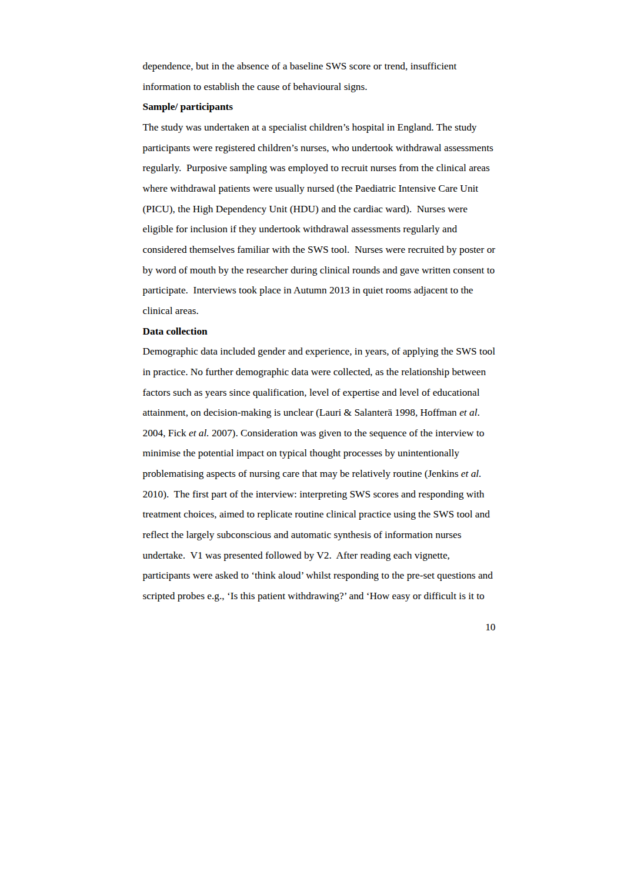dependence, but in the absence of a baseline SWS score or trend, insufficient information to establish the cause of behavioural signs.
Sample/ participants
The study was undertaken at a specialist children’s hospital in England. The study participants were registered children’s nurses, who undertook withdrawal assessments regularly. Purposive sampling was employed to recruit nurses from the clinical areas where withdrawal patients were usually nursed (the Paediatric Intensive Care Unit (PICU), the High Dependency Unit (HDU) and the cardiac ward). Nurses were eligible for inclusion if they undertook withdrawal assessments regularly and considered themselves familiar with the SWS tool. Nurses were recruited by poster or by word of mouth by the researcher during clinical rounds and gave written consent to participate. Interviews took place in Autumn 2013 in quiet rooms adjacent to the clinical areas.
Data collection
Demographic data included gender and experience, in years, of applying the SWS tool in practice. No further demographic data were collected, as the relationship between factors such as years since qualification, level of expertise and level of educational attainment, on decision-making is unclear (Lauri & Salanterä 1998, Hoffman et al. 2004, Fick et al. 2007). Consideration was given to the sequence of the interview to minimise the potential impact on typical thought processes by unintentionally problematising aspects of nursing care that may be relatively routine (Jenkins et al. 2010). The first part of the interview: interpreting SWS scores and responding with treatment choices, aimed to replicate routine clinical practice using the SWS tool and reflect the largely subconscious and automatic synthesis of information nurses undertake. V1 was presented followed by V2. After reading each vignette, participants were asked to ‘think aloud’ whilst responding to the pre-set questions and scripted probes e.g., ‘Is this patient withdrawing?’ and ‘How easy or difficult is it to
10